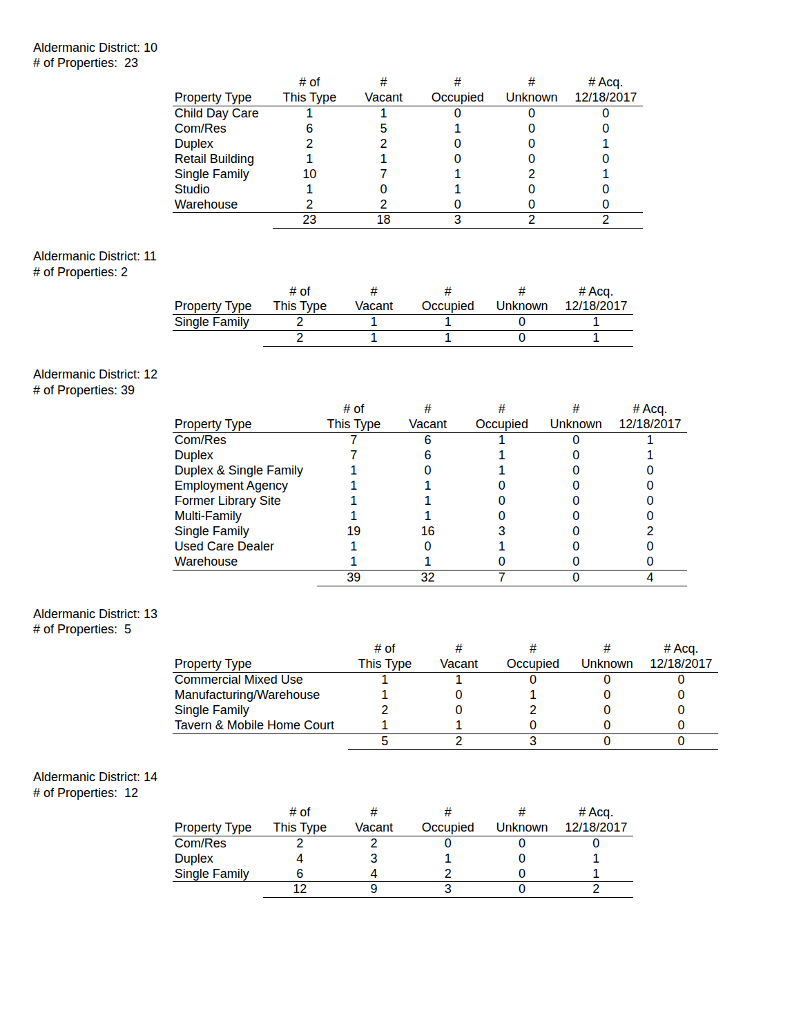Aldermanic District: 10
# of Properties: 23
| | # of | # | # | # | # Acq. |
| --- | --- | --- | --- | --- | --- |
| Property Type | This Type | Vacant | Occupied | Unknown | 12/18/2017 |
| Child Day Care | 1 | 1 | 0 | 0 | 0 |
| Com/Res | 6 | 5 | 1 | 0 | 0 |
| Duplex | 2 | 2 | 0 | 0 | 1 |
| Retail Building | 1 | 1 | 0 | 0 | 0 |
| Single Family | 10 | 7 | 1 | 2 | 1 |
| Studio | 1 | 0 | 1 | 0 | 0 |
| Warehouse | 2 | 2 | 0 | 0 | 0 |
| | 23 | 18 | 3 | 2 | 2 |
Aldermanic District: 11
# of Properties: 2
| | # of | # | # | # | # Acq. |
| --- | --- | --- | --- | --- | --- |
| Property Type | This Type | Vacant | Occupied | Unknown | 12/18/2017 |
| Single Family | 2 | 1 | 1 | 0 | 1 |
| | 2 | 1 | 1 | 0 | 1 |
Aldermanic District: 12
# of Properties: 39
| | # of | # | # | # | # Acq. |
| --- | --- | --- | --- | --- | --- |
| Property Type | This Type | Vacant | Occupied | Unknown | 12/18/2017 |
| Com/Res | 7 | 6 | 1 | 0 | 1 |
| Duplex | 7 | 6 | 1 | 0 | 1 |
| Duplex & Single Family | 1 | 0 | 1 | 0 | 0 |
| Employment Agency | 1 | 1 | 0 | 0 | 0 |
| Former Library Site | 1 | 1 | 0 | 0 | 0 |
| Multi-Family | 1 | 1 | 0 | 0 | 0 |
| Single Family | 19 | 16 | 3 | 0 | 2 |
| Used Care Dealer | 1 | 0 | 1 | 0 | 0 |
| Warehouse | 1 | 1 | 0 | 0 | 0 |
| | 39 | 32 | 7 | 0 | 4 |
Aldermanic District: 13
# of Properties: 5
| | # of | # | # | # | # Acq. |
| --- | --- | --- | --- | --- | --- |
| Property Type | This Type | Vacant | Occupied | Unknown | 12/18/2017 |
| Commercial Mixed Use | 1 | 1 | 0 | 0 | 0 |
| Manufacturing/Warehouse | 1 | 0 | 1 | 0 | 0 |
| Single Family | 2 | 0 | 2 | 0 | 0 |
| Tavern & Mobile Home Court | 1 | 1 | 0 | 0 | 0 |
| | 5 | 2 | 3 | 0 | 0 |
Aldermanic District: 14
# of Properties: 12
| | # of | # | # | # | # Acq. |
| --- | --- | --- | --- | --- | --- |
| Property Type | This Type | Vacant | Occupied | Unknown | 12/18/2017 |
| Com/Res | 2 | 2 | 0 | 0 | 0 |
| Duplex | 4 | 3 | 1 | 0 | 1 |
| Single Family | 6 | 4 | 2 | 0 | 1 |
| | 12 | 9 | 3 | 0 | 2 |